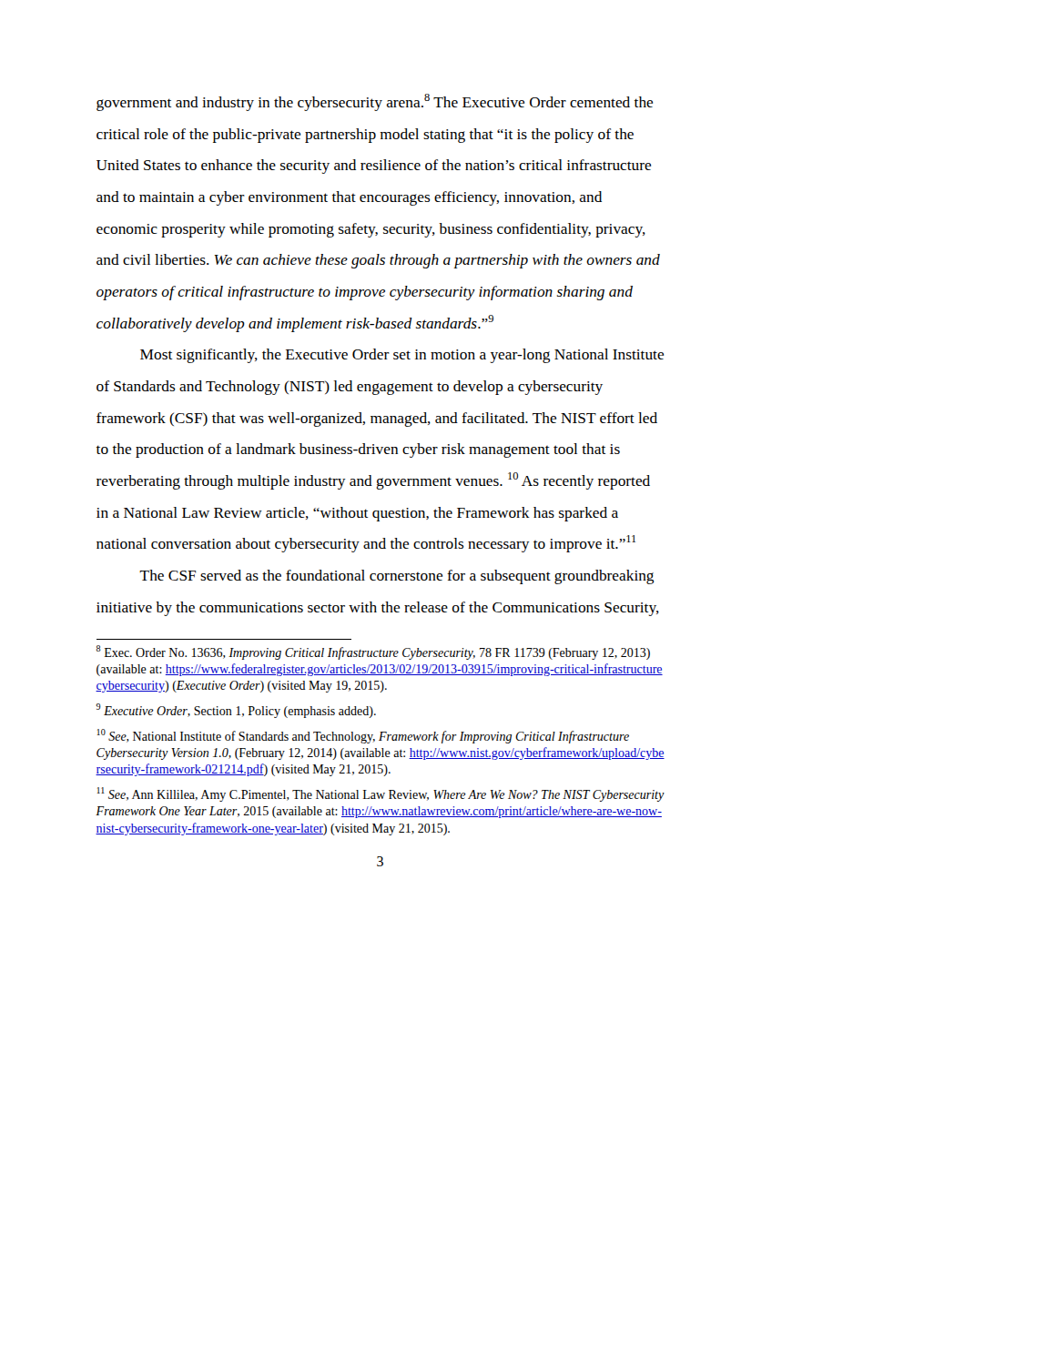government and industry in the cybersecurity arena.8 The Executive Order cemented the critical role of the public-private partnership model stating that “it is the policy of the United States to enhance the security and resilience of the nation’s critical infrastructure and to maintain a cyber environment that encourages efficiency, innovation, and economic prosperity while promoting safety, security, business confidentiality, privacy, and civil liberties. We can achieve these goals through a partnership with the owners and operators of critical infrastructure to improve cybersecurity information sharing and collaboratively develop and implement risk-based standards.”9
Most significantly, the Executive Order set in motion a year-long National Institute of Standards and Technology (NIST) led engagement to develop a cybersecurity framework (CSF) that was well-organized, managed, and facilitated. The NIST effort led to the production of a landmark business-driven cyber risk management tool that is reverberating through multiple industry and government venues. 10 As recently reported in a National Law Review article, “without question, the Framework has sparked a national conversation about cybersecurity and the controls necessary to improve it.”11
The CSF served as the foundational cornerstone for a subsequent groundbreaking initiative by the communications sector with the release of the Communications Security,
8 Exec. Order No. 13636, Improving Critical Infrastructure Cybersecurity, 78 FR 11739 (February 12, 2013) (available at: https://www.federalregister.gov/articles/2013/02/19/2013-03915/improving-critical-infrastructurecybersecurity) (Executive Order) (visited May 19, 2015).
9 Executive Order, Section 1, Policy (emphasis added).
10 See, National Institute of Standards and Technology, Framework for Improving Critical Infrastructure Cybersecurity Version 1.0, (February 12, 2014) (available at: http://www.nist.gov/cyberframework/upload/cybersecurity-framework-021214.pdf) (visited May 21, 2015).
11 See, Ann Killilea, Amy C.Pimentel, The National Law Review, Where Are We Now? The NIST Cybersecurity Framework One Year Later, 2015 (available at: http://www.natlawreview.com/print/article/where-are-we-now-nist-cybersecurity-framework-one-year-later) (visited May 21, 2015).
3